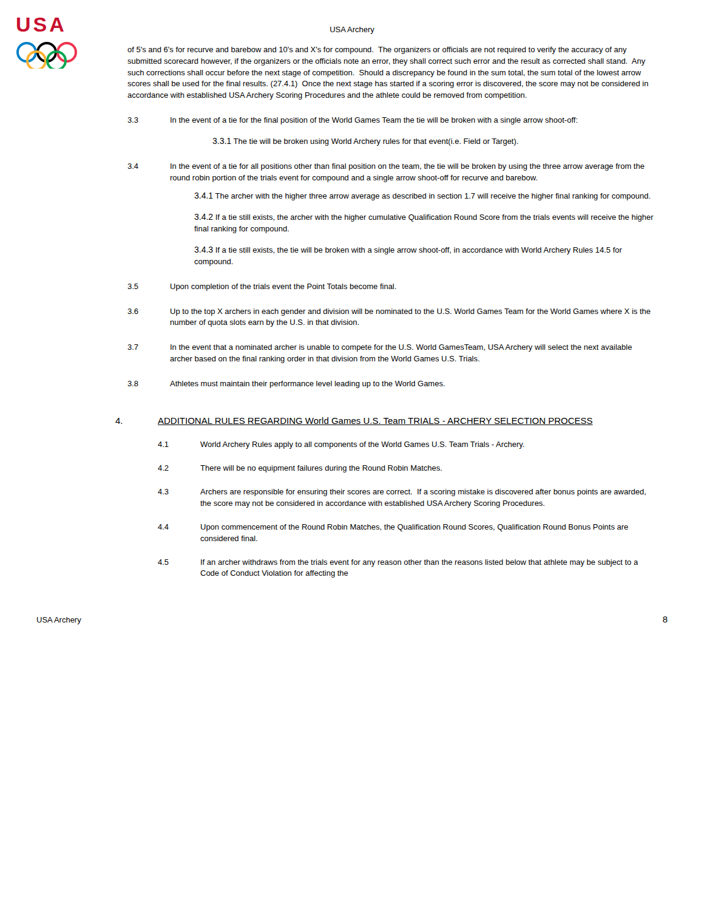USA
USA Archery
of 5's and 6's for recurve and barebow and 10's and X's for compound. The organizers or officials are not required to verify the accuracy of any submitted scorecard however, if the organizers or the officials note an error, they shall correct such error and the result as corrected shall stand. Any such corrections shall occur before the next stage of competition. Should a discrepancy be found in the sum total, the sum total of the lowest arrow scores shall be used for the final results. (27.4.1) Once the next stage has started if a scoring error is discovered, the score may not be considered in accordance with established USA Archery Scoring Procedures and the athlete could be removed from competition.
3.3
In the event of a tie for the final position of the World Games Team the tie will be broken with a single arrow shoot-off:
3.3.1 The tie will be broken using World Archery rules for that event(i.e. Field or Target).
3.4
In the event of a tie for all positions other than final position on the team, the tie will be broken by using the three arrow average from the round robin portion of the trials event for compound and a single arrow shoot-off for recurve and barebow.
3.4.1 The archer with the higher three arrow average as described in section 1.7 will receive the higher final ranking for compound.
3.4.2 If a tie still exists, the archer with the higher cumulative Qualification Round Score from the trials events will receive the higher final ranking for compound.
3.4.3 If a tie still exists, the tie will be broken with a single arrow shoot-off, in accordance with World Archery Rules 14.5 for compound.
3.5
Upon completion of the trials event the Point Totals become final.
3.6
Up to the top X archers in each gender and division will be nominated to the U.S. World Games Team for the World Games where X is the number of quota slots earn by the U.S. in that division.
3.7
In the event that a nominated archer is unable to compete for the U.S. World GamesTeam, USA Archery will select the next available archer based on the final ranking order in that division from the World Games U.S. Trials.
3.8
Athletes must maintain their performance level leading up to the World Games.
4.
ADDITIONAL RULES REGARDING World Games U.S. Team TRIALS - ARCHERY SELECTION PROCESS
4.1
World Archery Rules apply to all components of the World Games U.S. Team Trials - Archery.
4.2
There will be no equipment failures during the Round Robin Matches.
4.3
Archers are responsible for ensuring their scores are correct. If a scoring mistake is discovered after bonus points are awarded, the score may not be considered in accordance with established USA Archery Scoring Procedures.
4.4
Upon commencement of the Round Robin Matches, the Qualification Round Scores, Qualification Round Bonus Points are considered final.
4.5
If an archer withdraws from the trials event for any reason other than the reasons listed below that athlete may be subject to a Code of Conduct Violation for affecting the
USA Archery
8